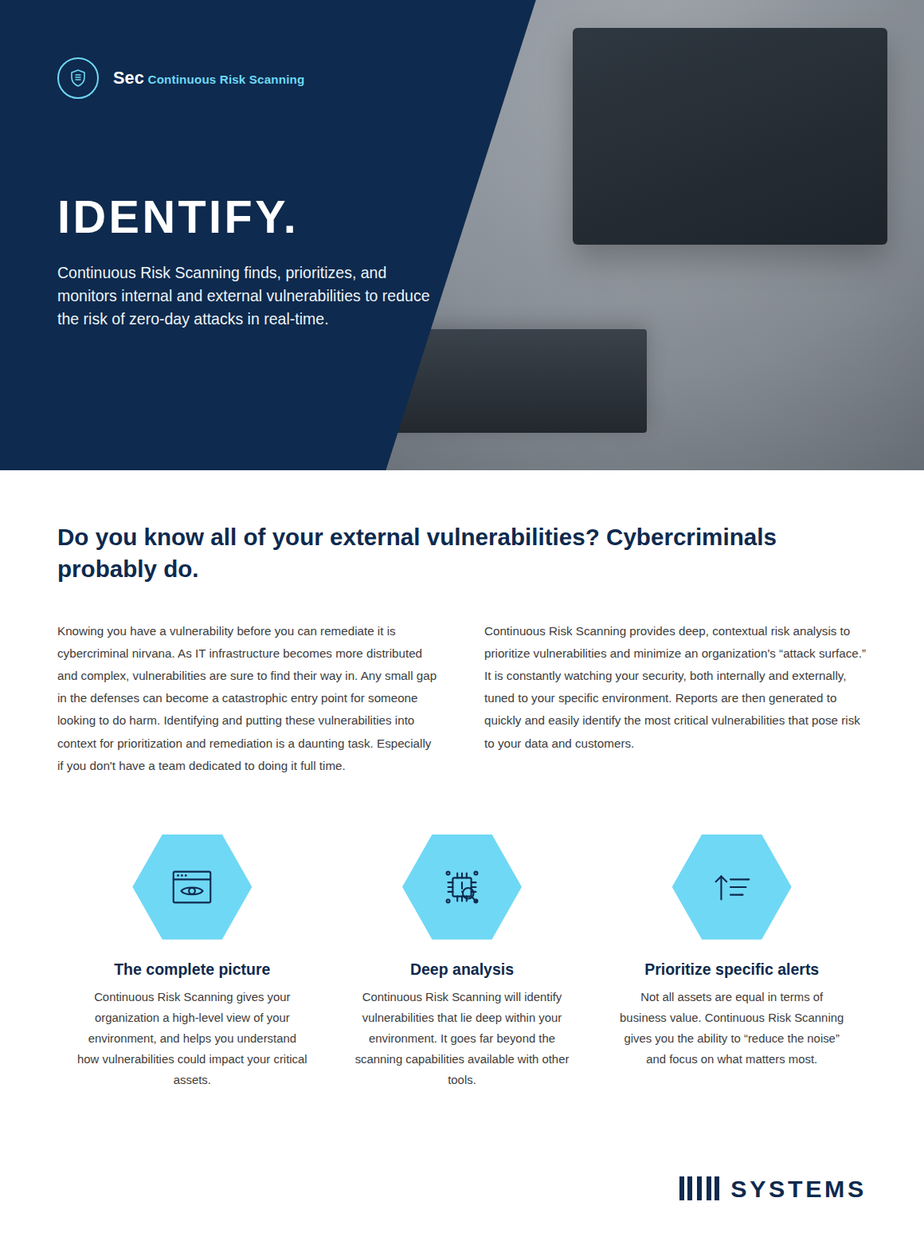Sec Continuous Risk Scanning
IDENTIFY.
Continuous Risk Scanning finds, prioritizes, and monitors internal and external vulnerabilities to reduce the risk of zero-day attacks in real-time.
Do you know all of your external vulnerabilities? Cybercriminals probably do.
Knowing you have a vulnerability before you can remediate it is cybercriminal nirvana. As IT infrastructure becomes more distributed and complex, vulnerabilities are sure to find their way in. Any small gap in the defenses can become a catastrophic entry point for someone looking to do harm. Identifying and putting these vulnerabilities into context for prioritization and remediation is a daunting task. Especially if you don't have a team dedicated to doing it full time.
Continuous Risk Scanning provides deep, contextual risk analysis to prioritize vulnerabilities and minimize an organization's “attack surface.” It is constantly watching your security, both internally and externally, tuned to your specific environment. Reports are then generated to quickly and easily identify the most critical vulnerabilities that pose risk to your data and customers.
The complete picture
Continuous Risk Scanning gives your organization a high-level view of your environment, and helps you understand how vulnerabilities could impact your critical assets.
Deep analysis
Continuous Risk Scanning will identify vulnerabilities that lie deep within your environment. It goes far beyond the scanning capabilities available with other tools.
Prioritize specific alerts
Not all assets are equal in terms of business value. Continuous Risk Scanning gives you the ability to “reduce the noise” and focus on what matters most.
SYSTEMS